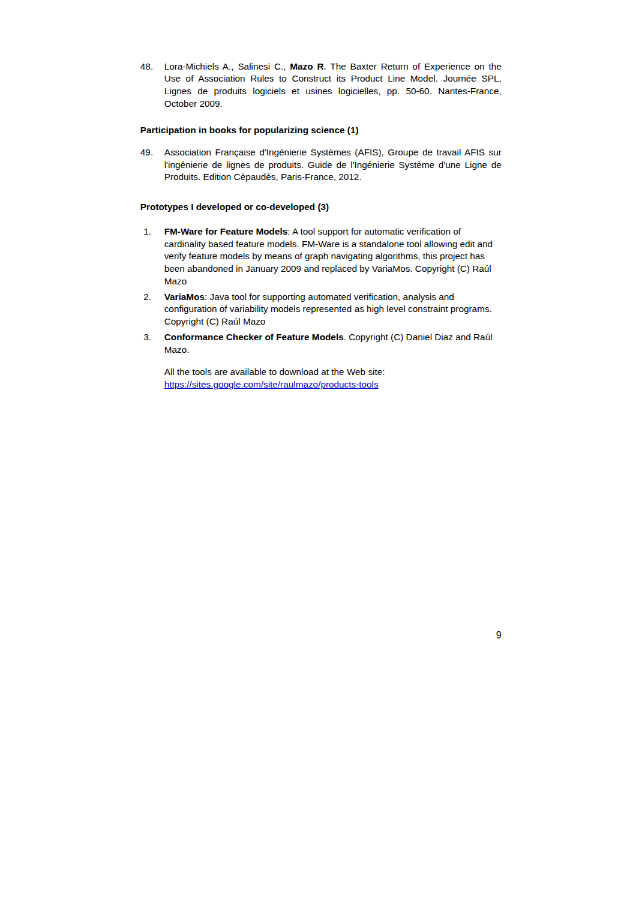48. Lora-Michiels A., Salinesi C., Mazo R. The Baxter Return of Experience on the Use of Association Rules to Construct its Product Line Model. Journée SPL, Lignes de produits logiciels et usines logicielles, pp. 50-60. Nantes-France, October 2009.
Participation in books for popularizing science (1)
49. Association Française d'Ingénierie Systèmes (AFIS), Groupe de travail AFIS sur l'ingénierie de lignes de produits. Guide de l'Ingénierie Système d'une Ligne de Produits. Edition Cèpaudès, Paris-France, 2012.
Prototypes I developed or co-developed (3)
1.
FM-Ware for Feature Models: A tool support for automatic verification of cardinality based feature models. FM-Ware is a standalone tool allowing edit and verify feature models by means of graph navigating algorithms, this project has been abandoned in January 2009 and replaced by VariaMos. Copyright (C) Raúl Mazo
2.
VariaMos: Java tool for supporting automated verification, analysis and configuration of variability models represented as high level constraint programs. Copyright (C) Raúl Mazo
3.
Conformance Checker of Feature Models. Copyright (C) Daniel Diaz and Raúl Mazo.
All the tools are available to download at the Web site:
https://sites.google.com/site/raulmazo/products-tools
9